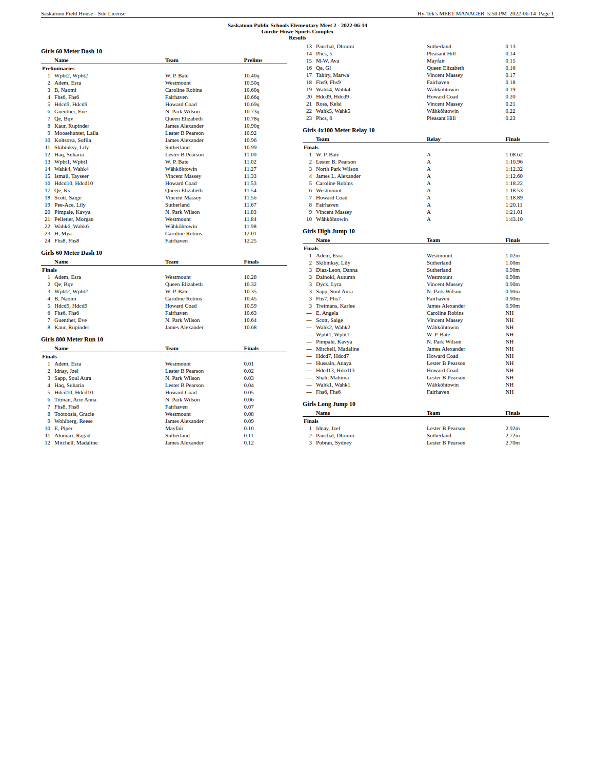Saskatoon Field House - Site License
Hy-Tek's MEET MANAGER 5:50 PM 2022-06-14 Page 1
Saskatoon Public Schools Elementary Meet 2 - 2022-06-14
Gordie Howe Sports Complex
Results
Girls 60 Meter Dash 10
| | Name | Team | Prelims |
| --- | --- | --- | --- |
| Preliminaries |
| 1 | Wpbt2, Wpbt2 | W. P. Bate | 10.40q |
| 2 | Adem, Esra | Westmount | 10.50q |
| 3 | B, Naomi | Caroline Robins | 10.60q |
| 4 | Fhs6, Fhs6 | Fairhaven | 10.66q |
| 5 | Hdcd9, Hdcd9 | Howard Coad | 10.69q |
| 6 | Guenther, Eve | N. Park Wilson | 10.73q |
| 7 | Qe, Bqv | Queen Elizabeth | 10.78q |
| 8 | Kaur, Rupinder | James Alexander | 10.90q |
| 9 | Moosehunter, Laila | Lester B Pearson | 10.92 |
| 10 | Koltsova, Sofiia | James Alexander | 10.96 |
| 11 | Skibinksy, Lily | Sutherland | 10.99 |
| 12 | Haq, Suharia | Lester B Pearson | 11.00 |
| 13 | Wpbt1, Wpbt1 | W. P. Bate | 11.02 |
| 14 | Wahk4, Wahk4 | Wâhkôhtowin | 11.27 |
| 15 | Ismail, Tayseer | Vincent Massey | 11.33 |
| 16 | Hdcd10, Hdcd10 | Howard Coad | 11.53 |
| 17 | Qe, Ks | Queen Elizabeth | 11.54 |
| 18 | Scott, Saige | Vincent Massey | 11.56 |
| 19 | Pee-Ace, Lily | Sutherland | 11.67 |
| 20 | Pimpale, Kavya | N. Park Wilson | 11.83 |
| 21 | Pelletier, Morgan | Westmount | 11.84 |
| 22 | Wahk6, Wahk6 | Wâhkôhtowin | 11.98 |
| 23 | H, Mya | Caroline Robins | 12.01 |
| 24 | Fhs8, Fhs8 | Fairhaven | 12.25 |
Girls 60 Meter Dash 10
| | Name | Team | Finals |
| --- | --- | --- | --- |
| Finals |
| 1 | Adem, Esra | Westmount | 10.28 |
| 2 | Qe, Bqv | Queen Elizabeth | 10.32 |
| 3 | Wpbt2, Wpbt2 | W. P. Bate | 10.35 |
| 4 | B, Naomi | Caroline Robins | 10.45 |
| 5 | Hdcd9, Hdcd9 | Howard Coad | 10.59 |
| 6 | Fhs6, Fhs6 | Fairhaven | 10.63 |
| 7 | Guenther, Eve | N. Park Wilson | 10.64 |
| 8 | Kaur, Rupinder | James Alexander | 10.68 |
Girls 800 Meter Run 10
| | Name | Team | Finals |
| --- | --- | --- | --- |
| Finals |
| 1 | Adem, Esra | Westmount | 0.01 |
| 2 | Idnay, Jzel | Lester B Pearson | 0.02 |
| 3 | Sapp, Soul Aura | N. Park Wilson | 0.03 |
| 4 | Haq, Suharia | Lester B Pearson | 0.04 |
| 5 | Hdcd10, Hdcd10 | Howard Coad | 0.05 |
| 6 | Titman, Arie Anna | N. Park Wilson | 0.06 |
| 7 | Fhs8, Fhs8 | Fairhaven | 0.07 |
| 8 | Tootoosis, Gracie | Westmount | 0.08 |
| 9 | Wohlberg, Reese | James Alexander | 0.09 |
| 10 | E, Piper | Mayfair | 0.10 |
| 11 | Alomari, Ragad | Sutherland | 0.11 |
| 12 | Mitchell, Madaline | James Alexander | 0.12 |
| 13 | Panchal, Dhrumi | Sutherland | 0.13 |
| 14 | Phcs, 5 | Pleasant Hill | 0.14 |
| 15 | M-W, Ava | Mayfair | 0.15 |
| 16 | Qe, Gl | Queen Elizabeth | 0.16 |
| 17 | Tahiry, Marwa | Vincent Massey | 0.17 |
| 18 | Fhs9, Fhs9 | Fairhaven | 0.18 |
| 19 | Wahk4, Wahk4 | Wâhkôhtowin | 0.19 |
| 20 | Hdcd9, Hdcd9 | Howard Coad | 0.20 |
| 21 | Ross, Kelsi | Vincent Massey | 0.21 |
| 22 | Wahk5, Wahk5 | Wâhkôhtowin | 0.22 |
| 23 | Phcs, 6 | Pleasant Hill | 0.23 |
Girls 4x100 Meter Relay 10
| | Team | Relay | Finals |
| --- | --- | --- | --- |
| Finals |
| 1 | W. P. Bate | A | 1:08.62 |
| 2 | Lester B. Pearson | A | 1:10.96 |
| 3 | North Park Wilson | A | 1:12.32 |
| 4 | James L. Alexander | A | 1:12.60 |
| 5 | Caroline Robins | A | 1:18.22 |
| 6 | Westmount | A | 1:18.53 |
| 7 | Howard Coad | A | 1:18.89 |
| 8 | Fairhaven | A | 1:20.11 |
| 9 | Vincent Massey | A | 1:21.01 |
| 10 | Wâhkôhtowin | A | 1:43.10 |
Girls High Jump 10
| | Name | Team | Finals |
| --- | --- | --- | --- |
| Finals |
| 1 | Adem, Esra | Westmount | 1.02m |
| 2 | Skibinksy, Lily | Sutherland | 1.00m |
| 3 | Diaz-Leon, Danna | Sutherland | 0.90m |
| 3 | Dalnoki, Autumn | Westmount | 0.90m |
| 3 | Dyck, Lyra | Vincent Massey | 0.90m |
| 3 | Sapp, Soul Aura | N. Park Wilson | 0.90m |
| 3 | Fhs7, Fhs7 | Fairhaven | 0.90m |
| 3 | Treimans, Karlee | James Alexander | 0.90m |
| --- | E, Angela | Caroline Robins | NH |
| --- | Scott, Saige | Vincent Massey | NH |
| --- | Wahk2, Wahk2 | Wâhkôhtowin | NH |
| --- | Wpbt1, Wpbt1 | W. P. Bate | NH |
| --- | Pimpale, Kavya | N. Park Wilson | NH |
| --- | Mitchell, Madaline | James Alexander | NH |
| --- | Hdcd7, Hdcd7 | Howard Coad | NH |
| --- | Hussain, Anaya | Lester B Pearson | NH |
| --- | Hdcd13, Hdcd13 | Howard Coad | NH |
| --- | Shah, Mahima | Lester B Pearson | NH |
| --- | Wahk1, Wahk1 | Wâhkôhtowin | NH |
| --- | Fhs6, Fhs6 | Fairhaven | NH |
Girls Long Jump 10
| | Name | Team | Finals |
| --- | --- | --- | --- |
| Finals |
| 1 | Idnay, Jzel | Lester B Pearson | 2.92m |
| 2 | Panchal, Dhrumi | Sutherland | 2.72m |
| 3 | Pobran, Sydney | Lester B Pearson | 2.70m |